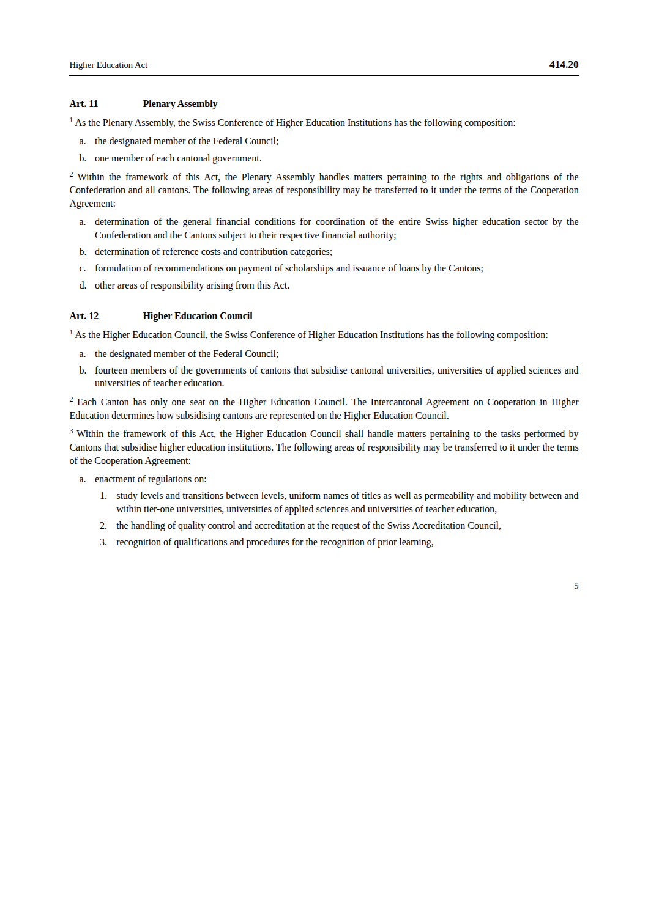Higher Education Act 414.20
Art. 11 Plenary Assembly
1 As the Plenary Assembly, the Swiss Conference of Higher Education Institutions has the following composition:
a. the designated member of the Federal Council;
b. one member of each cantonal government.
2 Within the framework of this Act, the Plenary Assembly handles matters pertaining to the rights and obligations of the Confederation and all cantons. The following areas of responsibility may be transferred to it under the terms of the Cooperation Agreement:
a. determination of the general financial conditions for coordination of the entire Swiss higher education sector by the Confederation and the Cantons subject to their respective financial authority;
b. determination of reference costs and contribution categories;
c. formulation of recommendations on payment of scholarships and issuance of loans by the Cantons;
d. other areas of responsibility arising from this Act.
Art. 12 Higher Education Council
1 As the Higher Education Council, the Swiss Conference of Higher Education Institutions has the following composition:
a. the designated member of the Federal Council;
b. fourteen members of the governments of cantons that subsidise cantonal universities, universities of applied sciences and universities of teacher education.
2 Each Canton has only one seat on the Higher Education Council. The Intercantonal Agreement on Cooperation in Higher Education determines how subsidising cantons are represented on the Higher Education Council.
3 Within the framework of this Act, the Higher Education Council shall handle matters pertaining to the tasks performed by Cantons that subsidise higher education institutions. The following areas of responsibility may be transferred to it under the terms of the Cooperation Agreement:
a. enactment of regulations on:
1. study levels and transitions between levels, uniform names of titles as well as permeability and mobility between and within tier-one universities, universities of applied sciences and universities of teacher education,
2. the handling of quality control and accreditation at the request of the Swiss Accreditation Council,
3. recognition of qualifications and procedures for the recognition of prior learning,
5